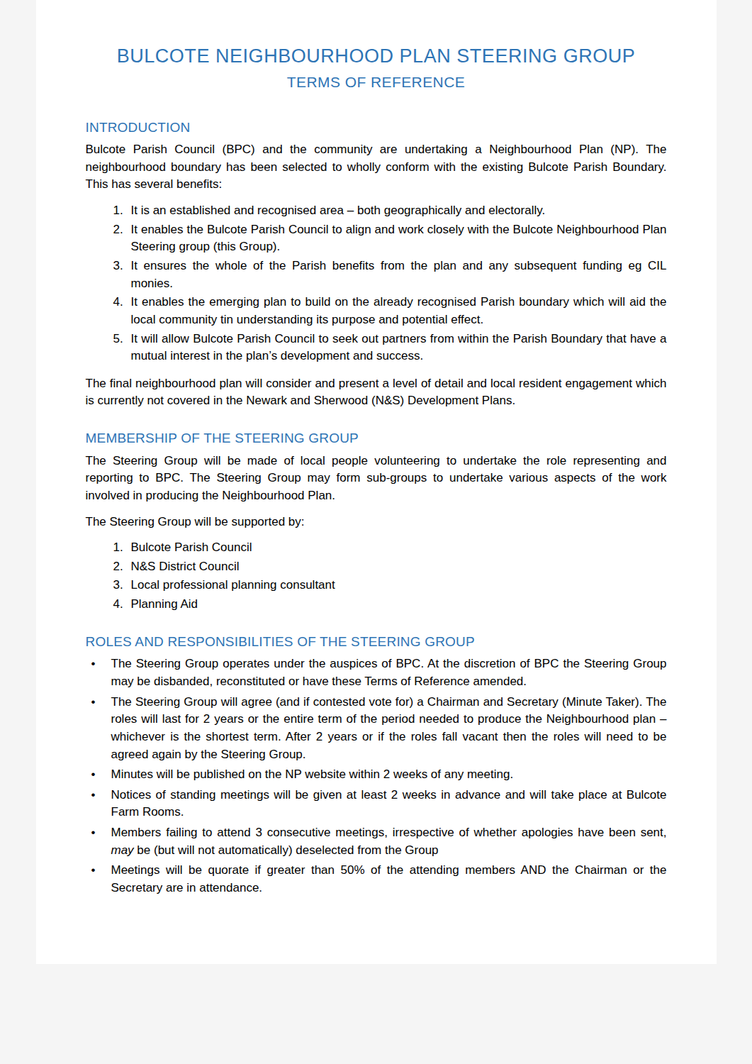BULCOTE NEIGHBOURHOOD PLAN STEERING GROUP
TERMS OF REFERENCE
INTRODUCTION
Bulcote Parish Council (BPC) and the community are undertaking a Neighbourhood Plan (NP). The neighbourhood boundary has been selected to wholly conform with the existing Bulcote Parish Boundary. This has several benefits:
It is an established and recognised area – both geographically and electorally.
It enables the Bulcote Parish Council to align and work closely with the Bulcote Neighbourhood Plan Steering group (this Group).
It ensures the whole of the Parish benefits from the plan and any subsequent funding eg CIL monies.
It enables the emerging plan to build on the already recognised Parish boundary which will aid the local community tin understanding its purpose and potential effect.
It will allow Bulcote Parish Council to seek out partners from within the Parish Boundary that have a mutual interest in the plan’s development and success.
The final neighbourhood plan will consider and present a level of detail and local resident engagement which is currently not covered in the Newark and Sherwood (N&S) Development Plans.
MEMBERSHIP OF THE STEERING GROUP
The Steering Group will be made of local people volunteering to undertake the role representing and reporting to BPC. The Steering Group may form sub-groups to undertake various aspects of the work involved in producing the Neighbourhood Plan.
The Steering Group will be supported by:
Bulcote Parish Council
N&S District Council
Local professional planning consultant
Planning Aid
ROLES AND RESPONSIBILITIES OF THE STEERING GROUP
The Steering Group operates under the auspices of BPC. At the discretion of BPC the Steering Group may be disbanded, reconstituted or have these Terms of Reference amended.
The Steering Group will agree (and if contested vote for) a Chairman and Secretary (Minute Taker). The roles will last for 2 years or the entire term of the period needed to produce the Neighbourhood plan – whichever is the shortest term. After 2 years or if the roles fall vacant then the roles will need to be agreed again by the Steering Group.
Minutes will be published on the NP website within 2 weeks of any meeting.
Notices of standing meetings will be given at least 2 weeks in advance and will take place at Bulcote Farm Rooms.
Members failing to attend 3 consecutive meetings, irrespective of whether apologies have been sent, may be (but will not automatically) deselected from the Group
Meetings will be quorate if greater than 50% of the attending members AND the Chairman or the Secretary are in attendance.